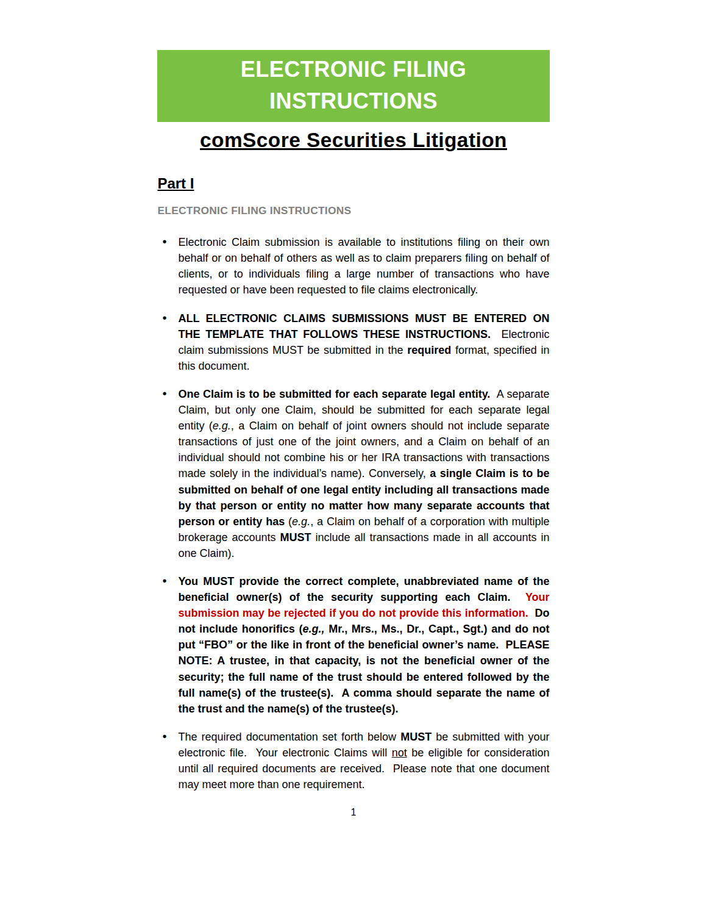ELECTRONIC FILING INSTRUCTIONS
comScore Securities Litigation
Part I
ELECTRONIC FILING INSTRUCTIONS
Electronic Claim submission is available to institutions filing on their own behalf or on behalf of others as well as to claim preparers filing on behalf of clients, or to individuals filing a large number of transactions who have requested or have been requested to file claims electronically.
ALL ELECTRONIC CLAIMS SUBMISSIONS MUST BE ENTERED ON THE TEMPLATE THAT FOLLOWS THESE INSTRUCTIONS. Electronic claim submissions MUST be submitted in the required format, specified in this document.
One Claim is to be submitted for each separate legal entity. A separate Claim, but only one Claim, should be submitted for each separate legal entity (e.g., a Claim on behalf of joint owners should not include separate transactions of just one of the joint owners, and a Claim on behalf of an individual should not combine his or her IRA transactions with transactions made solely in the individual’s name). Conversely, a single Claim is to be submitted on behalf of one legal entity including all transactions made by that person or entity no matter how many separate accounts that person or entity has (e.g., a Claim on behalf of a corporation with multiple brokerage accounts MUST include all transactions made in all accounts in one Claim).
You MUST provide the correct complete, unabbreviated name of the beneficial owner(s) of the security supporting each Claim. Your submission may be rejected if you do not provide this information. Do not include honorifics (e.g., Mr., Mrs., Ms., Dr., Capt., Sgt.) and do not put “FBO” or the like in front of the beneficial owner’s name. PLEASE NOTE: A trustee, in that capacity, is not the beneficial owner of the security; the full name of the trust should be entered followed by the full name(s) of the trustee(s). A comma should separate the name of the trust and the name(s) of the trustee(s).
The required documentation set forth below MUST be submitted with your electronic file. Your electronic Claims will not be eligible for consideration until all required documents are received. Please note that one document may meet more than one requirement.
1